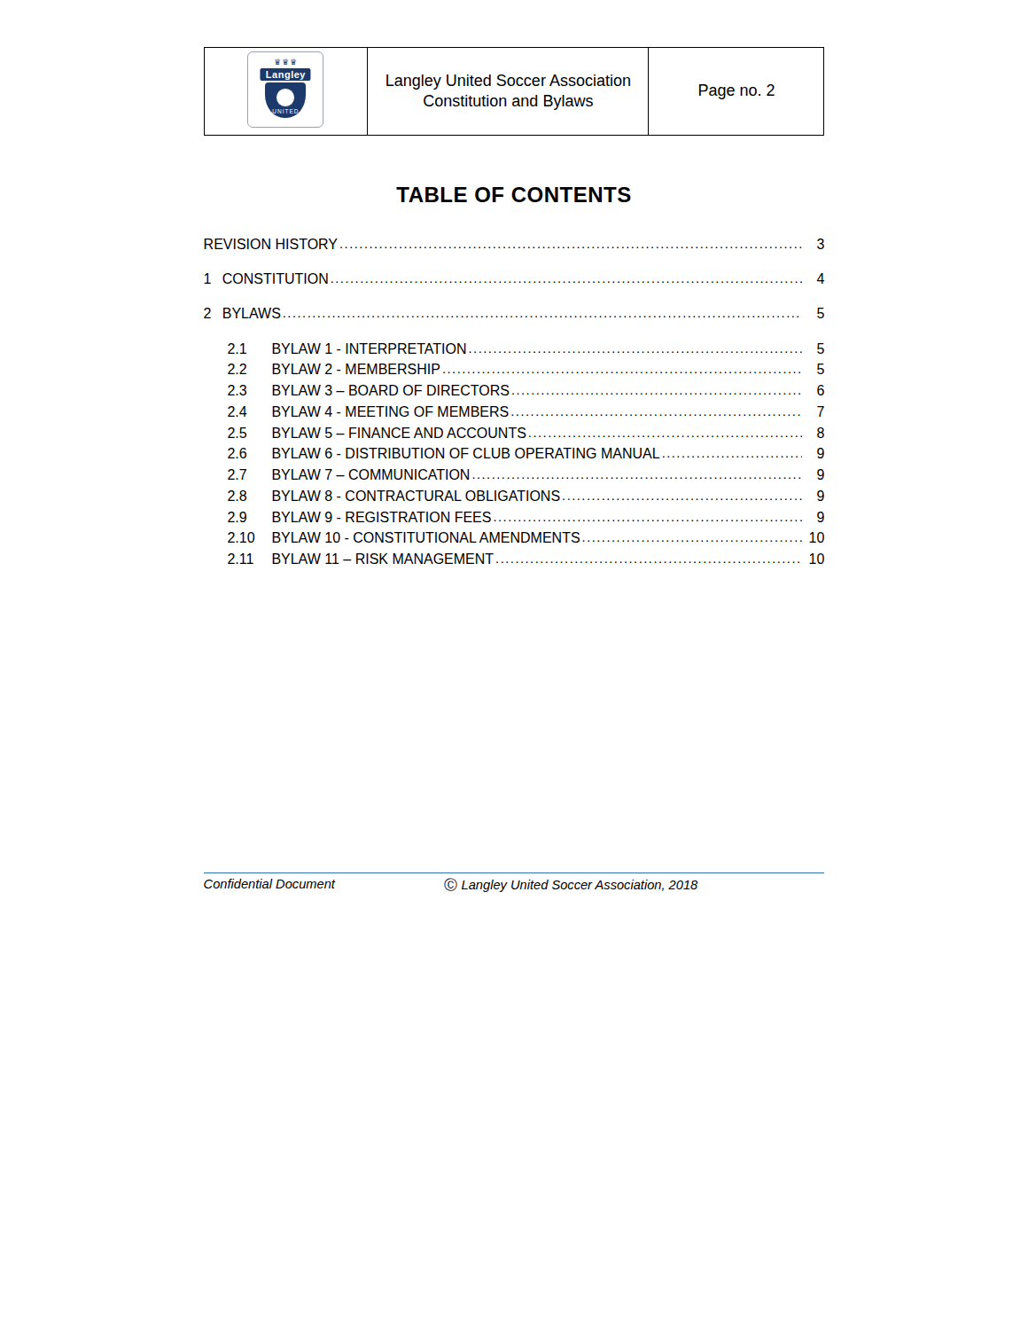| ♛♛♛ Langley | Langley United Soccer Association Constitution and Bylaws | Page no. 2 |
TABLE OF CONTENTS
REVISION HISTORY .................................................................................................................. 3
1 CONSTITUTION ..................................................................................................... 4
2 BYLAWS ................................................................................................................. 5
2.1 BYLAW 1 - INTERPRETATION ....................................................................................... 5
2.2 BYLAW 2 - MEMBERSHIP ............................................................................................... 5
2.3 BYLAW 3 – BOARD OF DIRECTORS ............................................................................ 6
2.4 BYLAW 4 - MEETING OF MEMBERS ........................................................................... 7
2.5 BYLAW 5 – FINANCE AND ACCOUNTS ....................................................................... 8
2.6 BYLAW 6 - DISTRIBUTION OF CLUB OPERATING MANUAL ..................................... 9
2.7 BYLAW 7 – COMMUNICATION ....................................................................................... 9
2.8 BYLAW 8 - CONTRACTURAL OBLIGATIONS ............................................................. 9
2.9 BYLAW 9 - REGISTRATION FEES ............................................................................... 9
2.10 BYLAW 10 - CONSTITUTIONAL AMENDMENTS ....................................................... 10
2.11 BYLAW 11 – RISK MANAGEMENT ............................................................................ 10
Confidential Document
Ⓒ Langley United Soccer Association, 2018